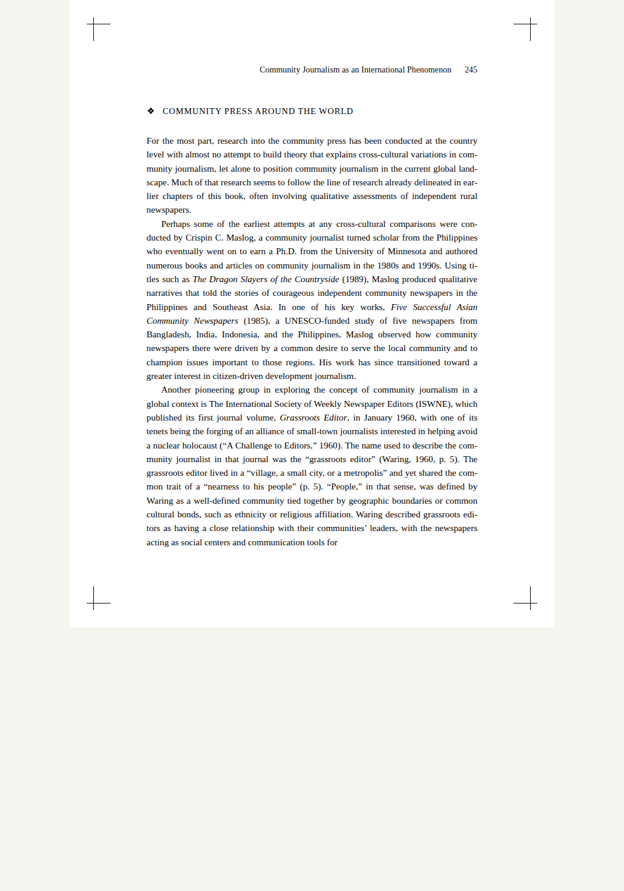Community Journalism as an International Phenomenon245
❖Community Press Around the World
For the most part, research into the community press has been conducted at the country level with almost no attempt to build theory that explains cross-cultural variations in community journalism, let alone to position community journalism in the current global landscape. Much of that research seems to follow the line of research already delineated in earlier chapters of this book, often involving qualitative assessments of independent rural newspapers.
Perhaps some of the earliest attempts at any cross-cultural comparisons were conducted by Crispin C. Maslog, a community journalist turned scholar from the Philippines who eventually went on to earn a Ph.D. from the University of Minnesota and authored numerous books and articles on community journalism in the 1980s and 1990s. Using titles such as The Dragon Slayers of the Countryside (1989), Maslog produced qualitative narratives that told the stories of courageous independent community newspapers in the Philippines and Southeast Asia. In one of his key works, Five Successful Asian Community Newspapers (1985), a UNESCO-funded study of five newspapers from Bangladesh, India, Indonesia, and the Philippines, Maslog observed how community newspapers there were driven by a common desire to serve the local community and to champion issues important to those regions. His work has since transitioned toward a greater interest in citizen-driven development journalism.
Another pioneering group in exploring the concept of community journalism in a global context is The International Society of Weekly Newspaper Editors (ISWNE), which published its first journal volume, Grassroots Editor, in January 1960, with one of its tenets being the forging of an alliance of small-town journalists interested in helping avoid a nuclear holocaust (“A Challenge to Editors,” 1960). The name used to describe the community journalist in that journal was the “grassroots editor” (Waring, 1960, p. 5). The grassroots editor lived in a “village, a small city, or a metropolis” and yet shared the common trait of a “nearness to his people” (p. 5). “People,” in that sense, was defined by Waring as a well-defined community tied together by geographic boundaries or common cultural bonds, such as ethnicity or religious affiliation. Waring described grassroots editors as having a close relationship with their communities’ leaders, with the newspapers acting as social centers and communication tools for